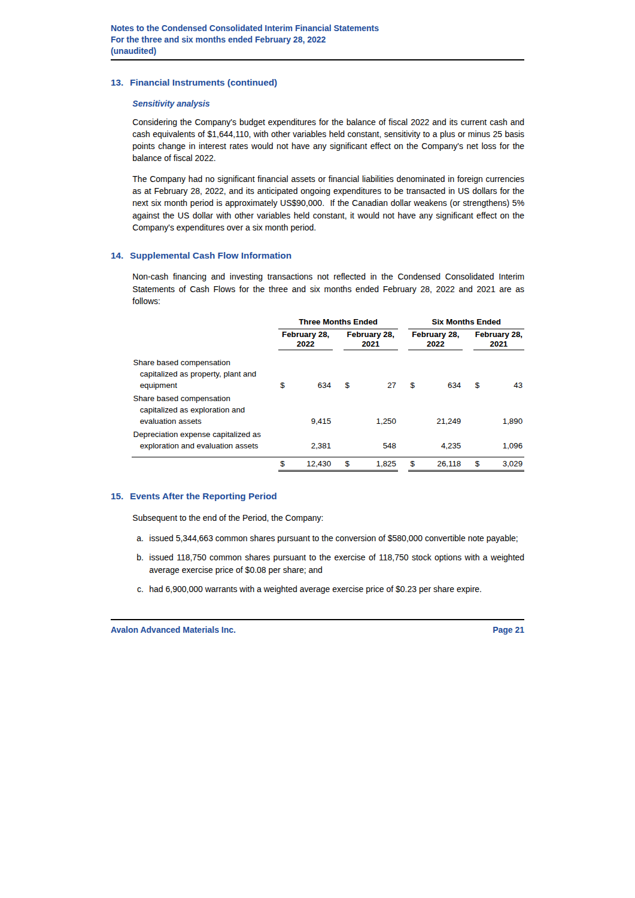Notes to the Condensed Consolidated Interim Financial Statements
For the three and six months ended February 28, 2022
(unaudited)
13. Financial Instruments (continued)
Sensitivity analysis
Considering the Company's budget expenditures for the balance of fiscal 2022 and its current cash and cash equivalents of $1,644,110, with other variables held constant, sensitivity to a plus or minus 25 basis points change in interest rates would not have any significant effect on the Company's net loss for the balance of fiscal 2022.
The Company had no significant financial assets or financial liabilities denominated in foreign currencies as at February 28, 2022, and its anticipated ongoing expenditures to be transacted in US dollars for the next six month period is approximately US$90,000. If the Canadian dollar weakens (or strengthens) 5% against the US dollar with other variables held constant, it would not have any significant effect on the Company's expenditures over a six month period.
14. Supplemental Cash Flow Information
Non-cash financing and investing transactions not reflected in the Condensed Consolidated Interim Statements of Cash Flows for the three and six months ended February 28, 2022 and 2021 are as follows:
| | Three Months Ended | | Six Months Ended |
| | February 28, 2022 | | February 28, 2021 | | February 28, 2022 | | February 28, 2021 |
| Share based compensation capitalized as property, plant and equipment | $ | 634 | | $ | 27 | | $ | 634 | | $ | 43 |
| Share based compensation capitalized as exploration and evaluation assets | | 9,415 | | | 1,250 | | | 21,249 | | | 1,890 |
| Depreciation expense capitalized as exploration and evaluation assets | | 2,381 | | | 548 | | | 4,235 | | | 1,096 |
| | $ | 12,430 | | $ | 1,825 | | $ | 26,118 | | $ | 3,029 |
15. Events After the Reporting Period
Subsequent to the end of the Period, the Company:
issued 5,344,663 common shares pursuant to the conversion of $580,000 convertible note payable;
issued 118,750 common shares pursuant to the exercise of 118,750 stock options with a weighted average exercise price of $0.08 per share; and
had 6,900,000 warrants with a weighted average exercise price of $0.23 per share expire.
Avalon Advanced Materials Inc. Page 21